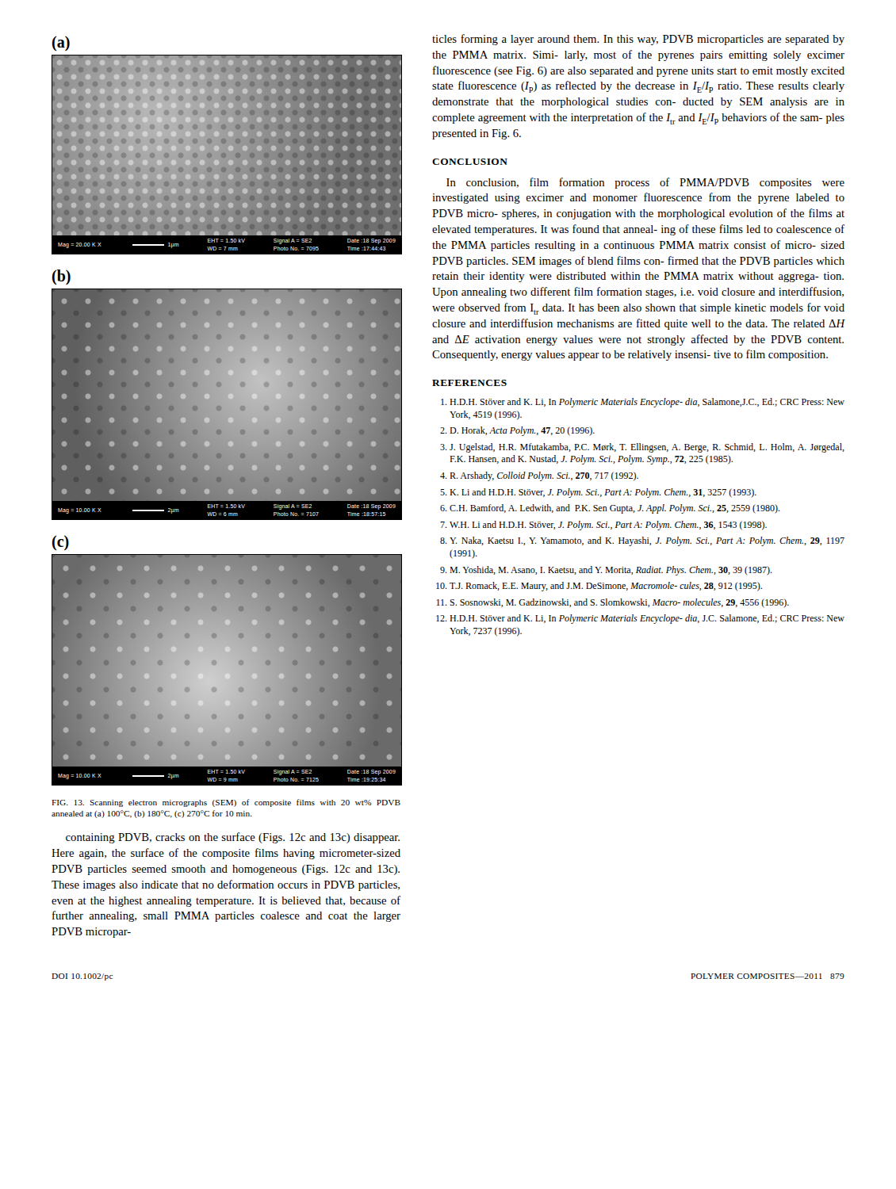(a)
Mag = 20.00 K X 1µm EHT = 1.50 kV
WD = 7 mm Signal A = SE2
Photo No. = 7095 Date :18 Sep 2009
Time :17:44:43
(b)
Mag = 10.00 K X 2µm EHT = 1.50 kV
WD = 6 mm Signal A = SE2
Photo No. = 7107 Date :18 Sep 2009
Time :18:57:15
(c)
Mag = 10.00 K X 2µm EHT = 1.50 kV
WD = 9 mm Signal A = SE2
Photo No. = 7125 Date :18 Sep 2009
Time :19:25:34
FIG. 13. Scanning electron micrographs (SEM) of composite films with 20 wt% PDVB annealed at (a) 100°C, (b) 180°C, (c) 270°C for 10 min.
containing PDVB, cracks on the surface (Figs. 12c and 13c) disappear. Here again, the surface of the composite films having micrometer-sized PDVB particles seemed smooth and homogeneous (Figs. 12c and 13c). These images also indicate that no deformation occurs in PDVB particles, even at the highest annealing temperature. It is believed that, because of further annealing, small PMMA particles coalesce and coat the larger PDVB micropar-
ticles forming a layer around them. In this way, PDVB microparticles are separated by the PMMA matrix. Simi- larly, most of the pyrenes pairs emitting solely excimer fluorescence (see Fig. 6) are also separated and pyrene units start to emit mostly excited state fluorescence (IP) as reflected by the decrease in IE/IP ratio. These results clearly demonstrate that the morphological studies con- ducted by SEM analysis are in complete agreement with the interpretation of the Itr and IE/IP behaviors of the sam- ples presented in Fig. 6.
Conclusion
In conclusion, film formation process of PMMA/PDVB composites were investigated using excimer and monomer fluorescence from the pyrene labeled to PDVB micro- spheres, in conjugation with the morphological evolution of the films at elevated temperatures. It was found that anneal- ing of these films led to coalescence of the PMMA particles resulting in a continuous PMMA matrix consist of micro- sized PDVB particles. SEM images of blend films con- firmed that the PDVB particles which retain their identity were distributed within the PMMA matrix without aggrega- tion. Upon annealing two different film formation stages, i.e. void closure and interdiffusion, were observed from Itr data. It has been also shown that simple kinetic models for void closure and interdiffusion mechanisms are fitted quite well to the data. The related ΔH and ΔE activation energy values were not strongly affected by the PDVB content. Consequently, energy values appear to be relatively insensi- tive to film composition.
References
H.D.H. Stöver and K. Li, In Polymeric Materials Encyclope- dia, Salamone,J.C., Ed.; CRC Press: New York, 4519 (1996).
D. Horak, Acta Polym., 47, 20 (1996).
J. Ugelstad, H.R. Mfutakamba, P.C. Mørk, T. Ellingsen, A. Berge, R. Schmid, L. Holm, A. Jørgedal, F.K. Hansen, and K. Nustad, J. Polym. Sci., Polym. Symp., 72, 225 (1985).
R. Arshady, Colloid Polym. Sci., 270, 717 (1992).
K. Li and H.D.H. Stöver, J. Polym. Sci., Part A: Polym. Chem., 31, 3257 (1993).
C.H. Bamford, A. Ledwith, and P.K. Sen Gupta, J. Appl. Polym. Sci., 25, 2559 (1980).
W.H. Li and H.D.H. Stöver, J. Polym. Sci., Part A: Polym. Chem., 36, 1543 (1998).
Y. Naka, Kaetsu I., Y. Yamamoto, and K. Hayashi, J. Polym. Sci., Part A: Polym. Chem., 29, 1197 (1991).
M. Yoshida, M. Asano, I. Kaetsu, and Y. Morita, Radiat. Phys. Chem., 30, 39 (1987).
T.J. Romack, E.E. Maury, and J.M. DeSimone, Macromole- cules, 28, 912 (1995).
S. Sosnowski, M. Gadzinowski, and S. Slomkowski, Macro- molecules, 29, 4556 (1996).
H.D.H. Stöver and K. Li, In Polymeric Materials Encyclope- dia, J.C. Salamone, Ed.; CRC Press: New York, 7237 (1996).
DOI 10.1002/pc POLYMER COMPOSITES—2011 879